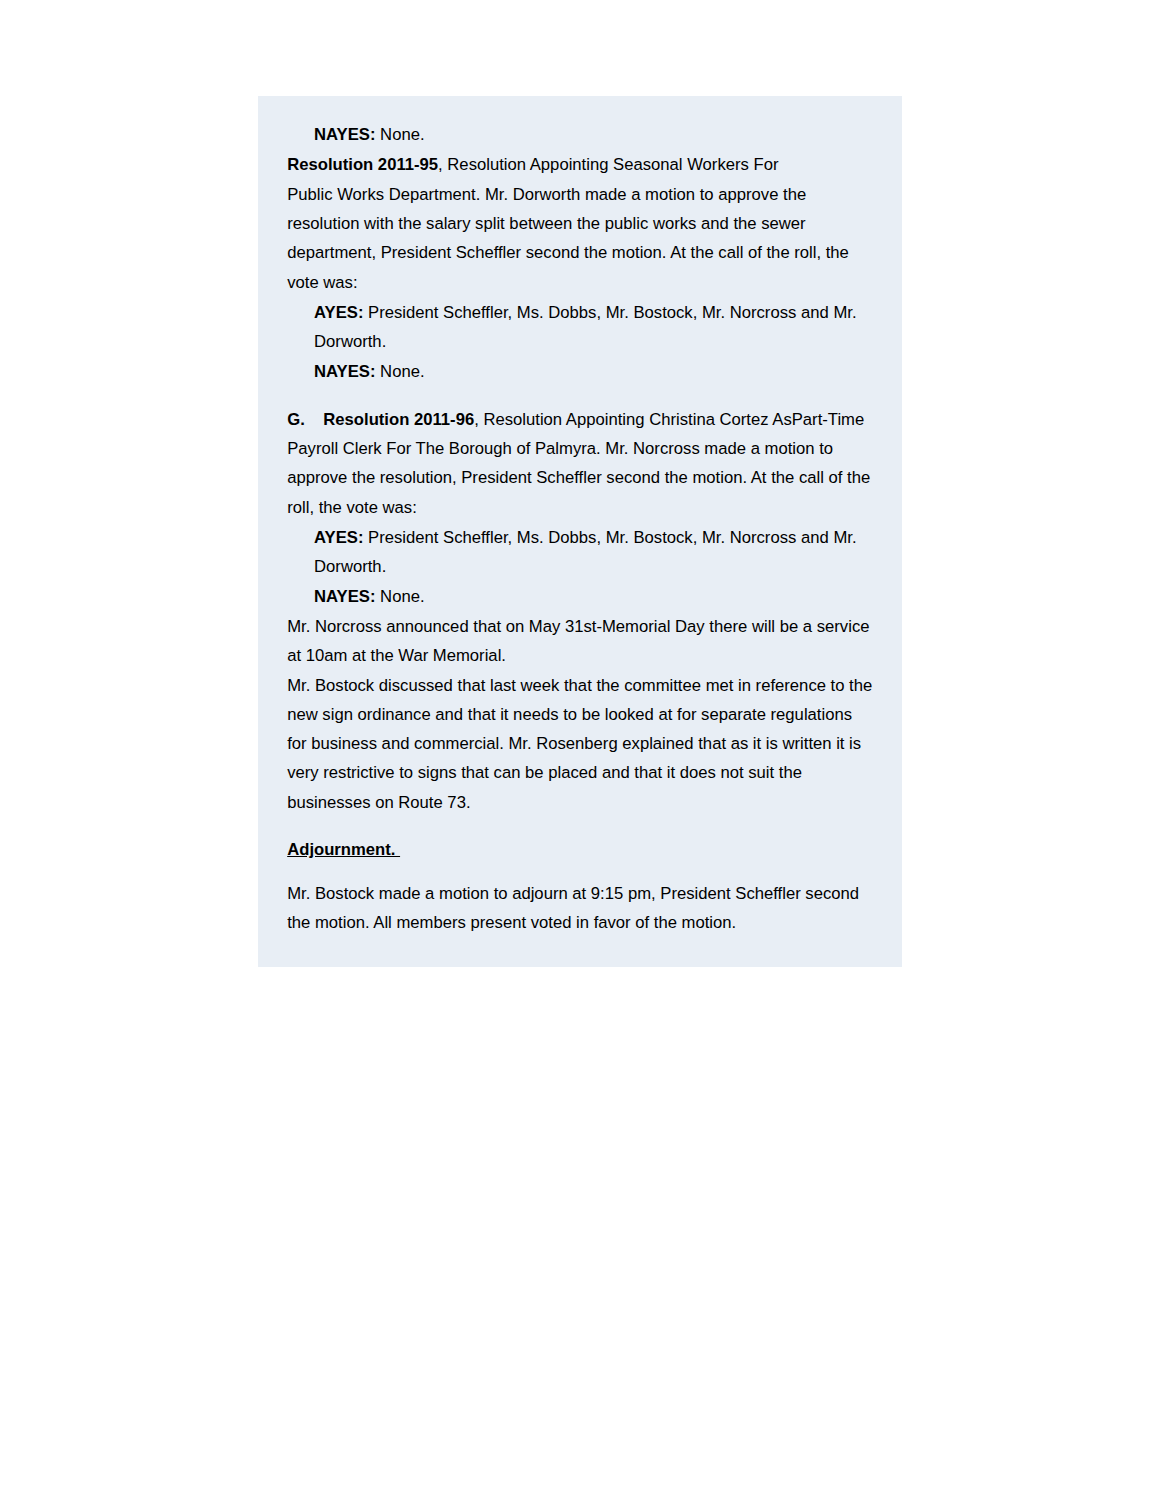NAYES: None.
Resolution 2011-95, Resolution Appointing Seasonal Workers For
Public Works Department. Mr. Dorworth made a motion to approve the resolution with the salary split between the public works and the sewer department, President Scheffler second the motion. At the call of the roll, the vote was:
AYES: President Scheffler, Ms. Dobbs, Mr. Bostock, Mr. Norcross and Mr. Dorworth.
NAYES: None.
G. Resolution 2011-96, Resolution Appointing Christina Cortez AsPart-Time Payroll Clerk For The Borough of Palmyra. Mr. Norcross made a motion to approve the resolution, President Scheffler second the motion. At the call of the roll, the vote was:
AYES: President Scheffler, Ms. Dobbs, Mr. Bostock, Mr. Norcross and Mr. Dorworth.
NAYES: None.
Mr. Norcross announced that on May 31st-Memorial Day there will be a service at 10am at the War Memorial.
Mr. Bostock discussed that last week that the committee met in reference to the new sign ordinance and that it needs to be looked at for separate regulations for business and commercial. Mr. Rosenberg explained that as it is written it is very restrictive to signs that can be placed and that it does not suit the businesses on Route 73.
Adjournment.
Mr. Bostock made a motion to adjourn at 9:15 pm, President Scheffler second the motion. All members present voted in favor of the motion.